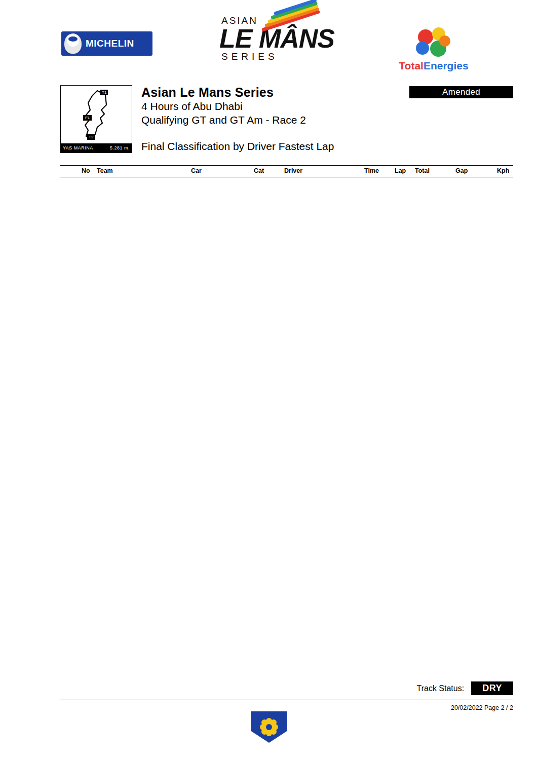MICHELIN
ASIAN
LE MÂNS
SERIES
TotalEnergies
Amended
T1
FL
T2
YAS MARINA 5.281 m.
Asian Le Mans Series
4 Hours of Abu Dhabi
Qualifying GT and GT Am - Race 2
Final Classification by Driver Fastest Lap
No Team Car Cat Driver Time Lap Total Gap Kph
Track Status:
DRY
20/02/2022 Page 2 / 2